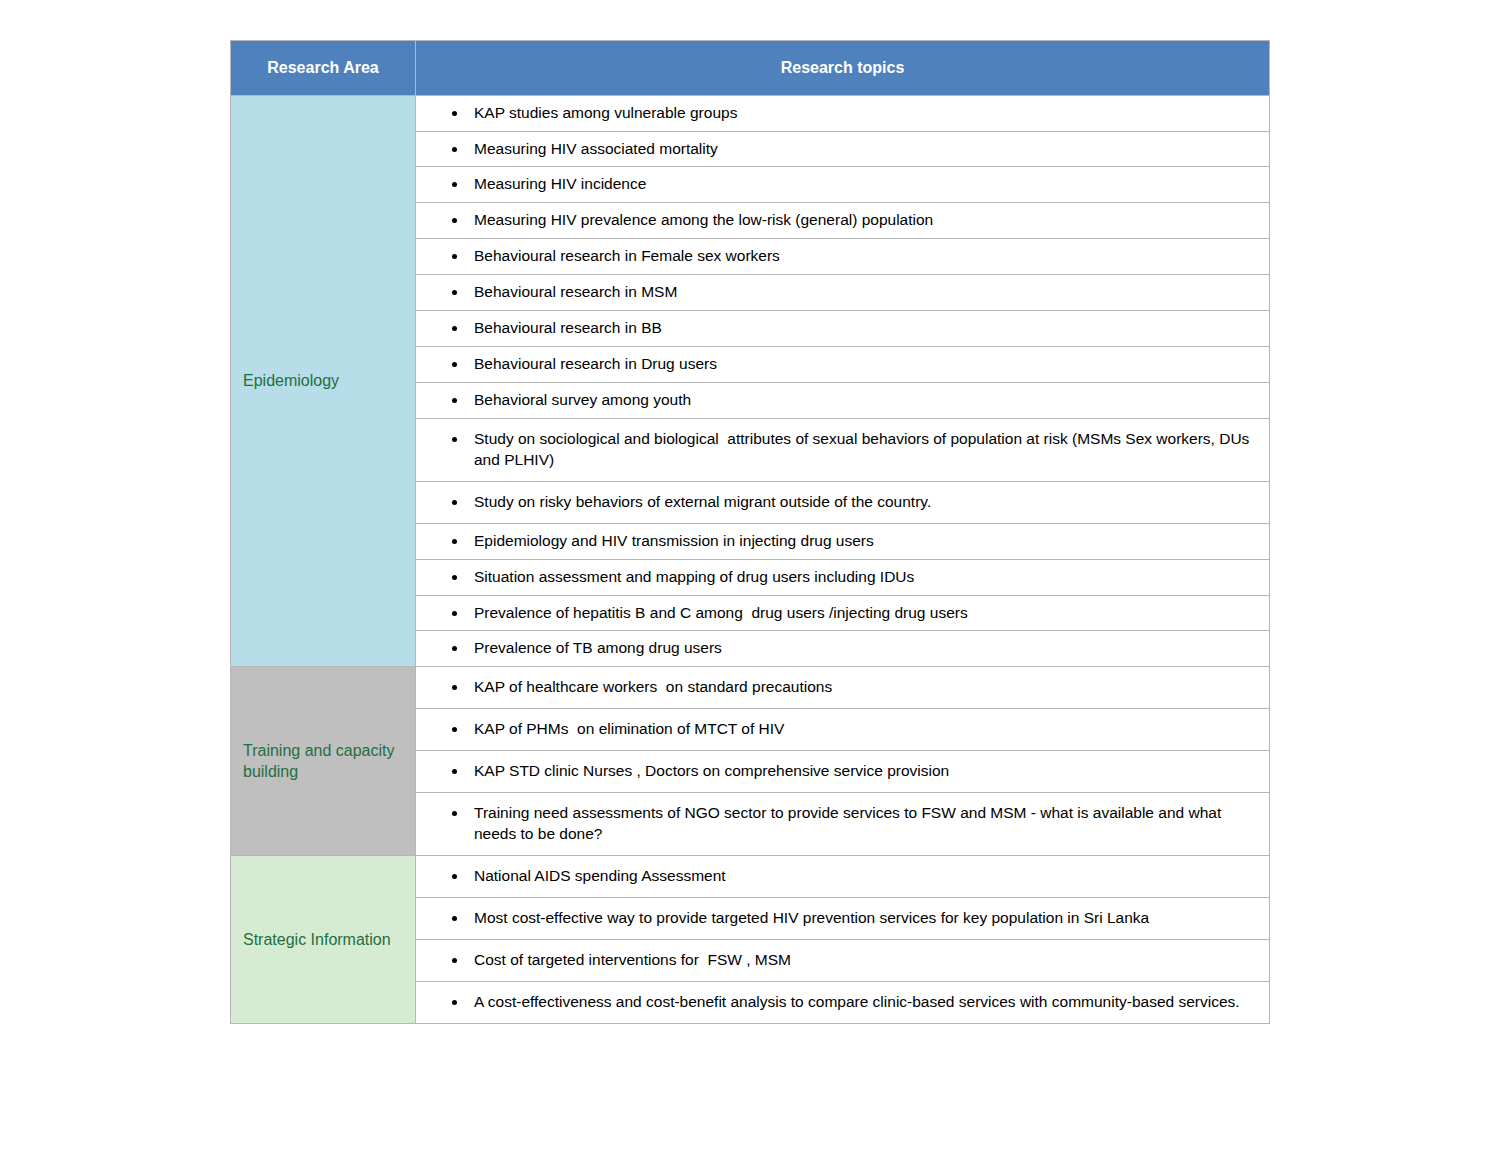| Research Area | Research topics |
| --- | --- |
| Epidemiology | KAP studies among vulnerable groups |
| Measuring HIV associated mortality |
| Measuring HIV incidence |
| Measuring HIV prevalence among the low-risk (general) population |
| Behavioural research in Female sex workers |
| Behavioural research in MSM |
| Behavioural research in BB |
| Behavioural research in Drug users |
| Behavioral survey among youth |
| Study on sociological and biological attributes of sexual behaviors of population at risk (MSMs Sex workers, DUs and PLHIV) |
| Study on risky behaviors of external migrant outside of the country. |
| Epidemiology and HIV transmission in injecting drug users |
| Situation assessment and mapping of drug users including IDUs |
| Prevalence of hepatitis B and C among drug users /injecting drug users |
| Prevalence of TB among drug users |
| Training and capacity building | KAP of healthcare workers on standard precautions |
| KAP of PHMs on elimination of MTCT of HIV |
| KAP STD clinic Nurses , Doctors on comprehensive service provision |
| Training need assessments of NGO sector to provide services to FSW and MSM - what is available and what needs to be done? |
| Strategic Information | National AIDS spending Assessment |
| Most cost-effective way to provide targeted HIV prevention services for key population in Sri Lanka |
| Cost of targeted interventions for FSW , MSM |
| A cost-effectiveness and cost-benefit analysis to compare clinic-based services with community-based services. |